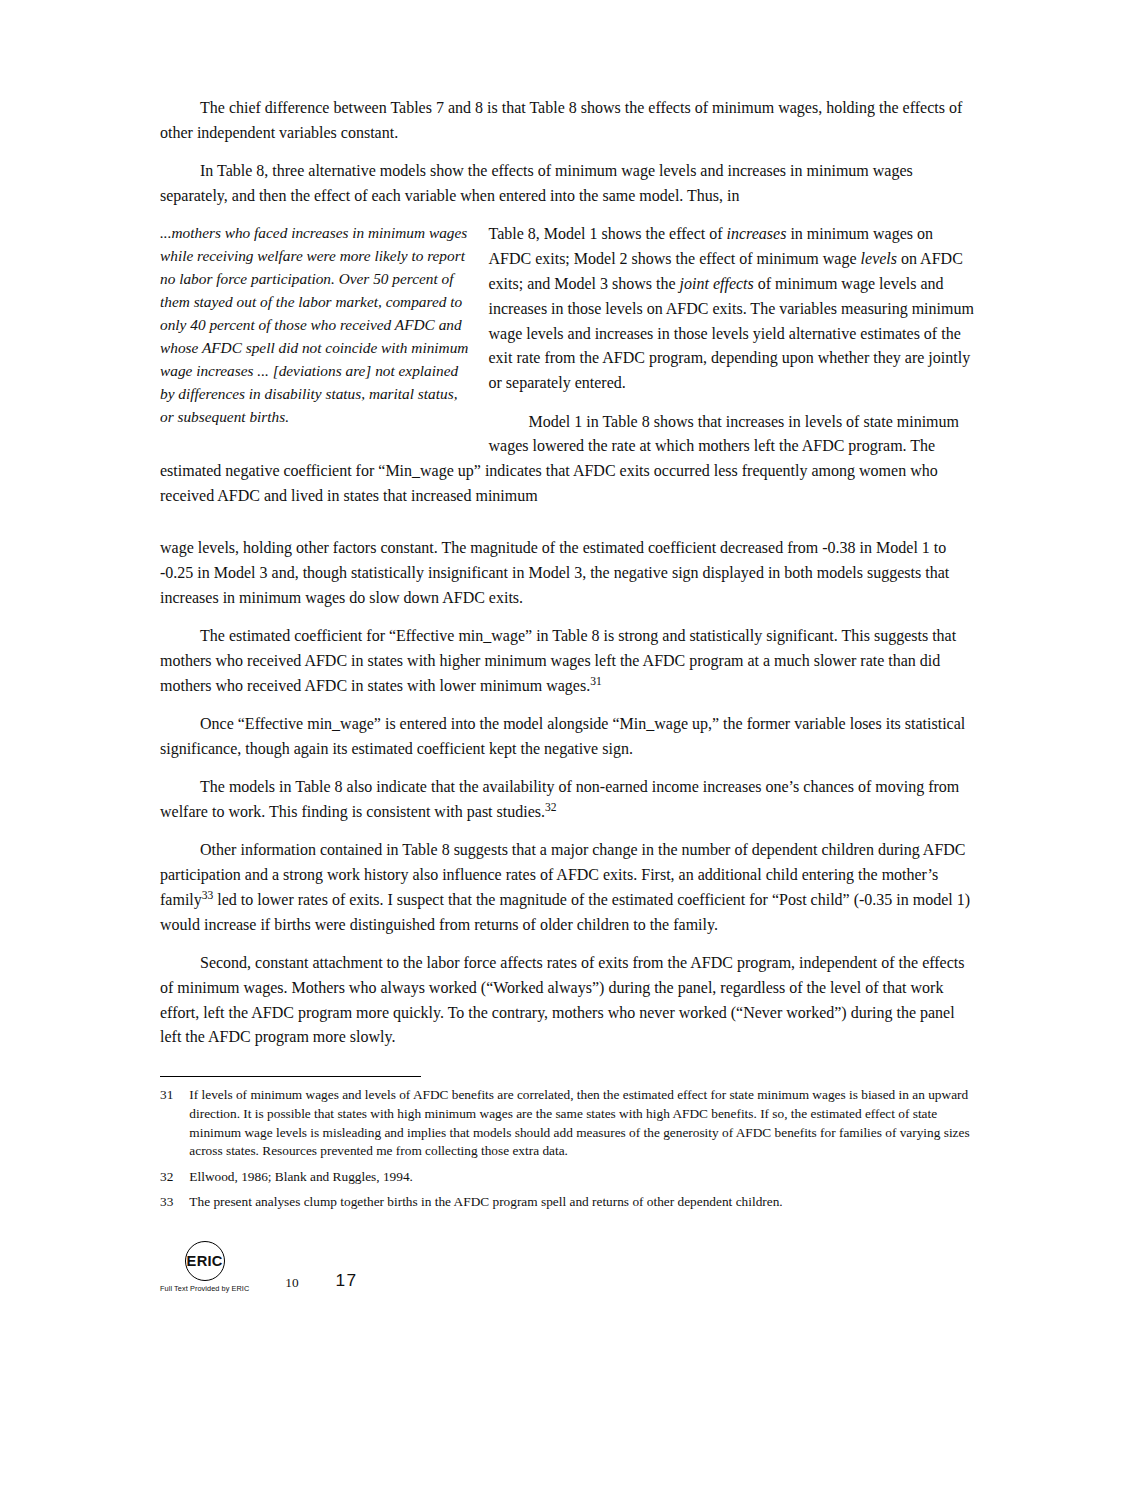The chief difference between Tables 7 and 8 is that Table 8 shows the effects of minimum wages, holding the effects of other independent variables constant.
In Table 8, three alternative models show the effects of minimum wage levels and increases in minimum wages separately, and then the effect of each variable when entered into the same model. Thus, in
...mothers who faced increases in minimum wages while receiving welfare were more likely to report no labor force participation. Over 50 percent of them stayed out of the labor market, compared to only 40 percent of those who received AFDC and whose AFDC spell did not coincide with minimum wage increases ... [deviations are] not explained by differences in disability status, marital status, or subsequent births.
Table 8, Model 1 shows the effect of increases in minimum wages on AFDC exits; Model 2 shows the effect of minimum wage levels on AFDC exits; and Model 3 shows the joint effects of minimum wage levels and increases in those levels on AFDC exits. The variables measuring minimum wage levels and increases in those levels yield alternative estimates of the exit rate from the AFDC program, depending upon whether they are jointly or separately entered.
Model 1 in Table 8 shows that increases in levels of state minimum wages lowered the rate at which mothers left the AFDC program. The estimated negative coefficient for “Min_wage up” indicates that AFDC exits occurred less frequently among women who received AFDC and lived in states that increased minimum
wage levels, holding other factors constant. The magnitude of the estimated coefficient decreased from -0.38 in Model 1 to -0.25 in Model 3 and, though statistically insignificant in Model 3, the negative sign displayed in both models suggests that increases in minimum wages do slow down AFDC exits.
The estimated coefficient for “Effective min_wage” in Table 8 is strong and statistically significant. This suggests that mothers who received AFDC in states with higher minimum wages left the AFDC program at a much slower rate than did mothers who received AFDC in states with lower minimum wages.31
Once “Effective min_wage” is entered into the model alongside “Min_wage up,” the former variable loses its statistical significance, though again its estimated coefficient kept the negative sign.
The models in Table 8 also indicate that the availability of non-earned income increases one’s chances of moving from welfare to work. This finding is consistent with past studies.32
Other information contained in Table 8 suggests that a major change in the number of dependent children during AFDC participation and a strong work history also influence rates of AFDC exits. First, an additional child entering the mother’s family33 led to lower rates of exits. I suspect that the magnitude of the estimated coefficient for “Post child” (-0.35 in model 1) would increase if births were distinguished from returns of older children to the family.
Second, constant attachment to the labor force affects rates of exits from the AFDC program, independent of the effects of minimum wages. Mothers who always worked (“Worked always”) during the panel, regardless of the level of that work effort, left the AFDC program more quickly. To the contrary, mothers who never worked (“Never worked”) during the panel left the AFDC program more slowly.
31 If levels of minimum wages and levels of AFDC benefits are correlated, then the estimated effect for state minimum wages is biased in an upward direction. It is possible that states with high minimum wages are the same states with high AFDC benefits. If so, the estimated effect of state minimum wage levels is misleading and implies that models should add measures of the generosity of AFDC benefits for families of varying sizes across states. Resources prevented me from collecting those extra data.
32 Ellwood, 1986; Blank and Ruggles, 1994.
33 The present analyses clump together births in the AFDC program spell and returns of other dependent children.
ERIC
Full Text Provided by ERIC
10
1 7